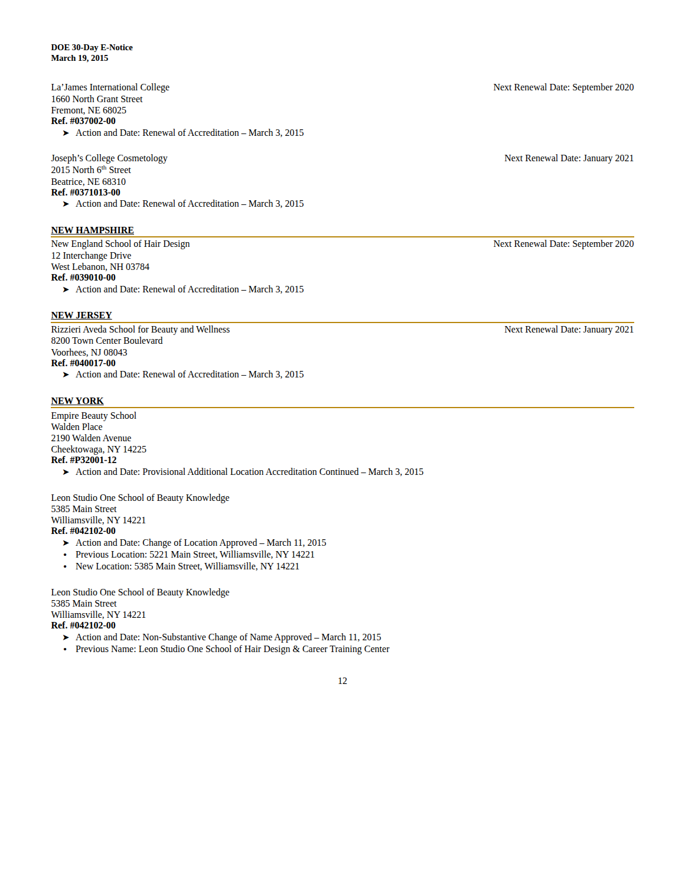DOE 30-Day E-Notice
March 19, 2015
La’James International College Next Renewal Date: September 2020
1660 North Grant Street
Fremont, NE 68025
Ref. #037002-00
Action and Date: Renewal of Accreditation – March 3, 2015
Joseph’s College Cosmetology Next Renewal Date: January 2021
2015 North 6th Street
Beatrice, NE 68310
Ref. #0371013-00
Action and Date: Renewal of Accreditation – March 3, 2015
NEW HAMPSHIRE
New England School of Hair Design Next Renewal Date: September 2020
12 Interchange Drive
West Lebanon, NH 03784
Ref. #039010-00
Action and Date: Renewal of Accreditation – March 3, 2015
NEW JERSEY
Rizzieri Aveda School for Beauty and Wellness Next Renewal Date: January 2021
8200 Town Center Boulevard
Voorhees, NJ 08043
Ref. #040017-00
Action and Date: Renewal of Accreditation – March 3, 2015
NEW YORK
Empire Beauty School
Walden Place
2190 Walden Avenue
Cheektowaga, NY 14225
Ref. #P32001-12
Action and Date: Provisional Additional Location Accreditation Continued – March 3, 2015
Leon Studio One School of Beauty Knowledge
5385 Main Street
Williamsville, NY 14221
Ref. #042102-00
Action and Date: Change of Location Approved – March 11, 2015
Previous Location: 5221 Main Street, Williamsville, NY 14221
New Location: 5385 Main Street, Williamsville, NY 14221
Leon Studio One School of Beauty Knowledge
5385 Main Street
Williamsville, NY 14221
Ref. #042102-00
Action and Date: Non-Substantive Change of Name Approved – March 11, 2015
Previous Name: Leon Studio One School of Hair Design & Career Training Center
12